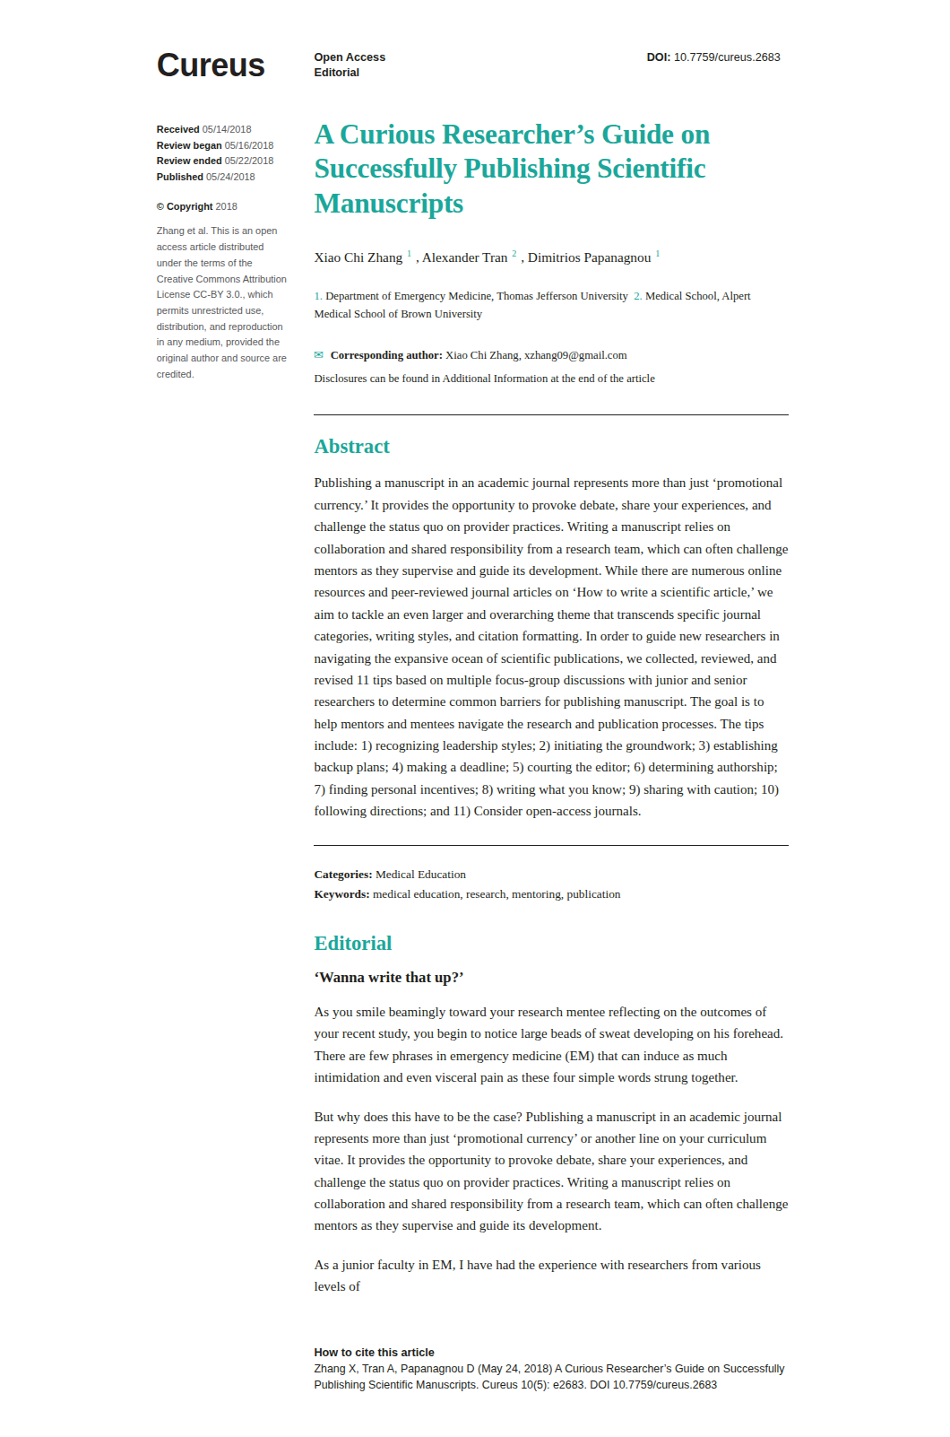Cureus
Open Access
Editorial
DOI: 10.7759/cureus.2683
Received 05/14/2018
Review began 05/16/2018
Review ended 05/22/2018
Published 05/24/2018
© Copyright 2018
Zhang et al. This is an open access article distributed under the terms of the Creative Commons Attribution License CC-BY 3.0., which permits unrestricted use, distribution, and reproduction in any medium, provided the original author and source are credited.
A Curious Researcher’s Guide on Successfully Publishing Scientific Manuscripts
Xiao Chi Zhang 1 , Alexander Tran 2 , Dimitrios Papanagnou 1
1. Department of Emergency Medicine, Thomas Jefferson University 2. Medical School, Alpert Medical School of Brown University
✉ Corresponding author: Xiao Chi Zhang, xzhang09@gmail.com
Disclosures can be found in Additional Information at the end of the article
Abstract
Publishing a manuscript in an academic journal represents more than just ‘promotional currency.’ It provides the opportunity to provoke debate, share your experiences, and challenge the status quo on provider practices. Writing a manuscript relies on collaboration and shared responsibility from a research team, which can often challenge mentors as they supervise and guide its development. While there are numerous online resources and peer-reviewed journal articles on ‘How to write a scientific article,’ we aim to tackle an even larger and overarching theme that transcends specific journal categories, writing styles, and citation formatting. In order to guide new researchers in navigating the expansive ocean of scientific publications, we collected, reviewed, and revised 11 tips based on multiple focus-group discussions with junior and senior researchers to determine common barriers for publishing manuscript. The goal is to help mentors and mentees navigate the research and publication processes. The tips include: 1) recognizing leadership styles; 2) initiating the groundwork; 3) establishing backup plans; 4) making a deadline; 5) courting the editor; 6) determining authorship; 7) finding personal incentives; 8) writing what you know; 9) sharing with caution; 10) following directions; and 11) Consider open-access journals.
Categories: Medical Education
Keywords: medical education, research, mentoring, publication
Editorial
‘Wanna write that up?’
As you smile beamingly toward your research mentee reflecting on the outcomes of your recent study, you begin to notice large beads of sweat developing on his forehead. There are few phrases in emergency medicine (EM) that can induce as much intimidation and even visceral pain as these four simple words strung together.
But why does this have to be the case? Publishing a manuscript in an academic journal represents more than just ‘promotional currency’ or another line on your curriculum vitae. It provides the opportunity to provoke debate, share your experiences, and challenge the status quo on provider practices. Writing a manuscript relies on collaboration and shared responsibility from a research team, which can often challenge mentors as they supervise and guide its development.
As a junior faculty in EM, I have had the experience with researchers from various levels of
How to cite this article
Zhang X, Tran A, Papanagnou D (May 24, 2018) A Curious Researcher’s Guide on Successfully Publishing Scientific Manuscripts. Cureus 10(5): e2683. DOI 10.7759/cureus.2683